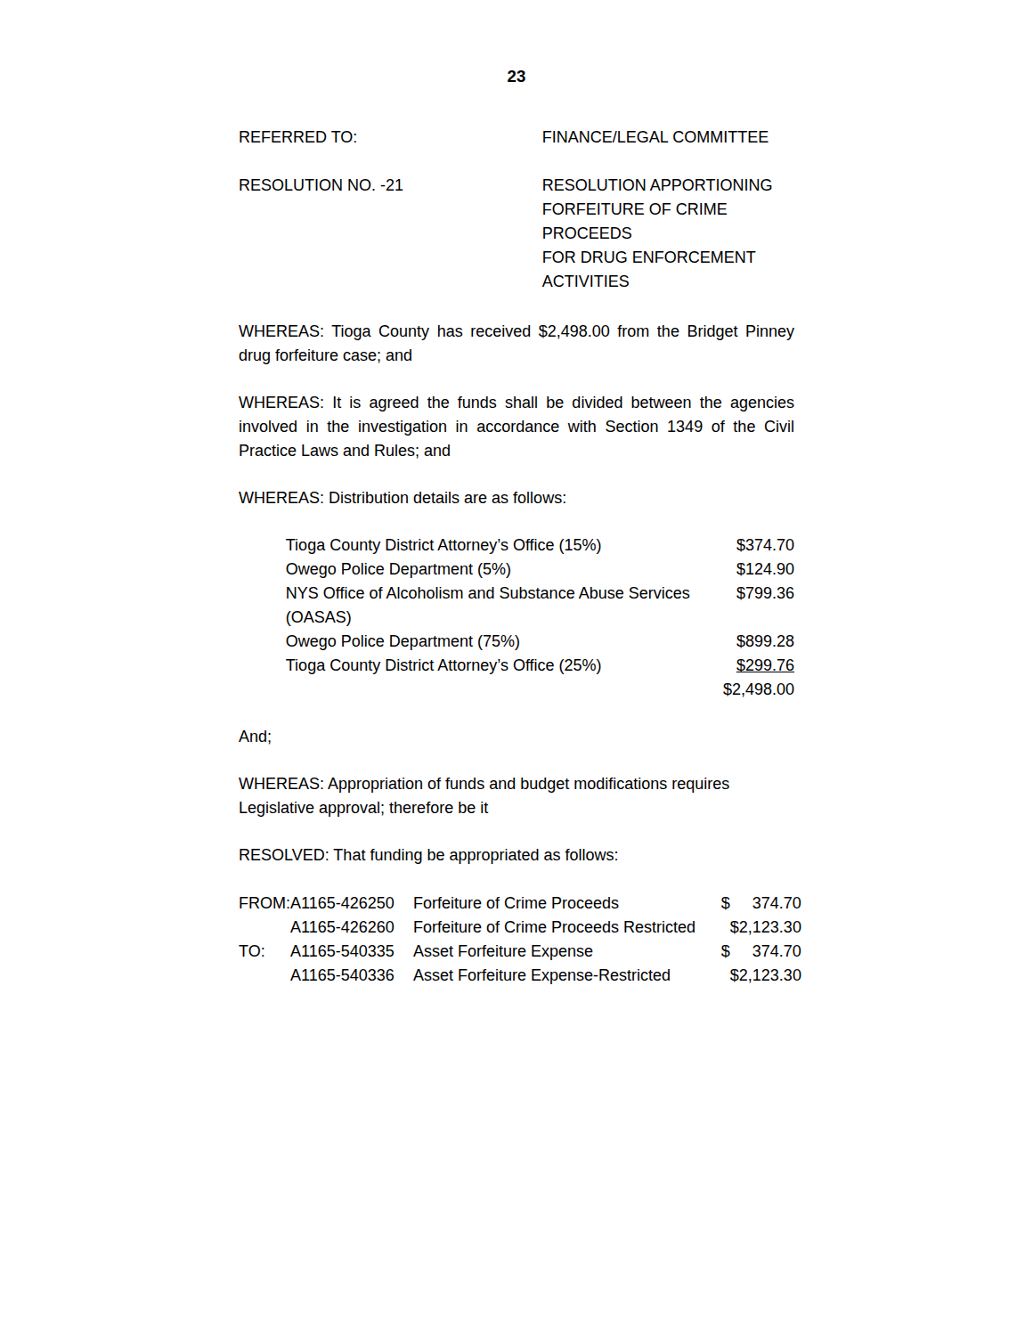23
REFERRED TO:
FINANCE/LEGAL COMMITTEE
RESOLUTION NO. -21
RESOLUTION APPORTIONING FORFEITURE OF CRIME PROCEEDS FOR DRUG ENFORCEMENT ACTIVITIES
WHEREAS: Tioga County has received $2,498.00 from the Bridget Pinney drug forfeiture case; and
WHEREAS: It is agreed the funds shall be divided between the agencies involved in the investigation in accordance with Section 1349 of the Civil Practice Laws and Rules; and
WHEREAS: Distribution details are as follows:
| Tioga County District Attorney’s Office (15%) | $374.70 |
| Owego Police Department (5%) | $124.90 |
| NYS Office of Alcoholism and Substance Abuse Services (OASAS) | $799.36 |
| Owego Police Department (75%) | $899.28 |
| Tioga County District Attorney’s Office (25%) | $299.76 |
| | $2,498.00 |
And;
WHEREAS: Appropriation of funds and budget modifications requires
Legislative approval; therefore be it
RESOLVED: That funding be appropriated as follows:
| FROM: | A1165-426250 | Forfeiture of Crime Proceeds | $ | 374.70 |
| | A1165-426260 | Forfeiture of Crime Proceeds Restricted | | $2,123.30 |
| TO: | A1165-540335 | Asset Forfeiture Expense | $ | 374.70 |
| | A1165-540336 | Asset Forfeiture Expense-Restricted | | $2,123.30 |